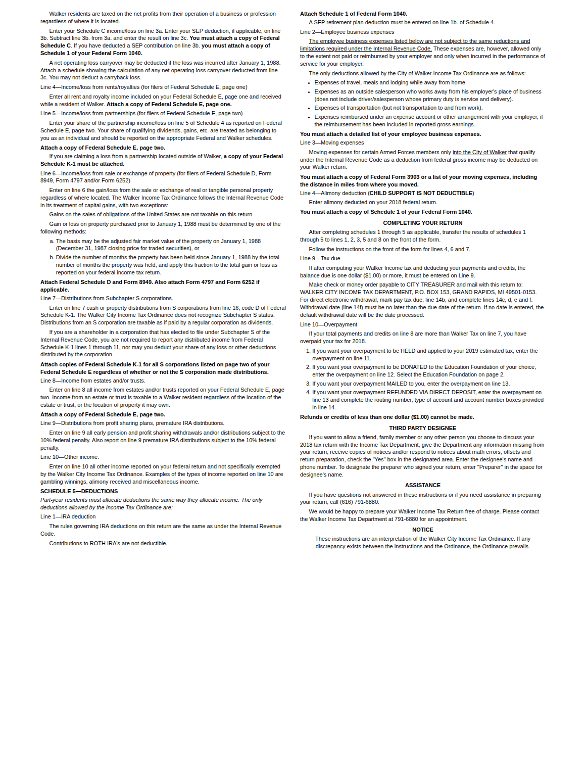Walker residents are taxed on the net profits from their operation of a business or profession regardless of where it is located.
Enter your Schedule C income/loss on line 3a. Enter your SEP deduction, if applicable, on line 3b. Subtract line 3b. from 3a. and enter the result on line 3c. You must attach a copy of Federal Schedule C. If you have deducted a SEP contribution on line 3b. you must attach a copy of Schedule 1 of your Federal Form 1040.
A net operating loss carryover may be deducted if the loss was incurred after January 1, 1988. Attach a schedule showing the calculation of any net operating loss carryover deducted from line 3c. You may not deduct a carryback loss.
Line 4—Income/loss from rents/royalties (for filers of Federal Schedule E, page one)
Enter all rent and royalty income included on your Federal Schedule E, page one and received while a resident of Walker. Attach a copy of Federal Schedule E, page one.
Line 5—Income/loss from partnerships (for filers of Federal Schedule E, page two)
Enter your share of the partnership income/loss on line 5 of Schedule 4 as reported on Federal Schedule E, page two. Your share of qualifying dividends, gains, etc. are treated as belonging to you as an individual and should be reported on the appropriate Federal and Walker schedules.
Attach a copy of Federal Schedule E, page two.
If you are claiming a loss from a partnership located outside of Walker, a copy of your Federal Schedule K-1 must be attached.
Line 6—Income/loss from sale or exchange of property (for filers of Federal Schedule D, Form 8949, Form 4797 and/or Form 6252)
Enter on line 6 the gain/loss from the sale or exchange of real or tangible personal property regardless of where located. The Walker Income Tax Ordinance follows the Internal Revenue Code in its treatment of capital gains, with two exceptions:
Gains on the sales of obligations of the United States are not taxable on this return.
Gain or loss on property purchased prior to January 1, 1988 must be determined by one of the following methods:
The basis may be the adjusted fair market value of the property on January 1, 1988 (December 31, 1987 closing price for traded securities), or
Divide the number of months the property has been held since January 1, 1988 by the total number of months the property was held, and apply this fraction to the total gain or loss as reported on your federal income tax return.
Attach Federal Schedule D and Form 8949. Also attach Form 4797 and Form 6252 if applicable.
Line 7—Distributions from Subchapter S corporations.
Enter on line 7 cash or property distributions from S corporations from line 16, code D of Federal Schedule K-1. The Walker City Income Tax Ordinance does not recognize Subchapter S status. Distributions from an S corporation are taxable as if paid by a regular corporation as dividends.
If you are a shareholder in a corporation that has elected to file under Subchapter S of the Internal Revenue Code, you are not required to report any distributed income from Federal Schedule K-1 lines 1 through 11, nor may you deduct your share of any loss or other deductions distributed by the corporation.
Attach copies of Federal Schedule K-1 for all S corporations listed on page two of your Federal Schedule E regardless of whether or not the S corporation made distributions.
Line 8—Income from estates and/or trusts.
Enter on line 8 all income from estates and/or trusts reported on your Federal Schedule E, page two. Income from an estate or trust is taxable to a Walker resident regardless of the location of the estate or trust, or the location of property it may own.
Attach a copy of Federal Schedule E, page two.
Line 9—Distributions from profit sharing plans, premature IRA distributions.
Enter on line 9 all early pension and profit sharing withdrawals and/or distributions subject to the 10% federal penalty. Also report on line 9 premature IRA distributions subject to the 10% federal penalty.
Line 10—Other income.
Enter on line 10 all other income reported on your federal return and not specifically exempted by the Walker City Income Tax Ordinance. Examples of the types of income reported on line 10 are gambling winnings, alimony received and miscellaneous income.
SCHEDULE 5—DEDUCTIONS
Part-year residents must allocate deductions the same way they allocate income. The only deductions allowed by the Income Tax Ordinance are:
Line 1—IRA deduction
The rules governing IRA deductions on this return are the same as under the Internal Revenue Code.
Contributions to ROTH IRA's are not deductible.
Attach Schedule 1 of Federal Form 1040.
A SEP retirement plan deduction must be entered on line 1b. of Schedule 4.
Line 2—Employee business expenses
The employee business expenses listed below are not subject to the same reductions and limitations required under the Internal Revenue Code. These expenses are, however, allowed only to the extent not paid or reimbursed by your employer and only when incurred in the performance of service for your employer.
The only deductions allowed by the City of Walker Income Tax Ordinance are as follows:
Expenses of travel, meals and lodging while away from home
Expenses as an outside salesperson who works away from his employer's place of business (does not include driver/salesperson whose primary duty is service and delivery).
Expenses of transportation (but not transportation to and from work).
Expenses reimbursed under an expense account or other arrangement with your employer, if the reimbursement has been included in reported gross earnings.
You must attach a detailed list of your employee business expenses.
Line 3—Moving expenses
Moving expenses for certain Armed Forces members only into the City of Walker that qualify under the Internal Revenue Code as a deduction from federal gross income may be deducted on your Walker return.
You must attach a copy of Federal Form 3903 or a list of your moving expenses, including the distance in miles from where you moved.
Line 4—Alimony deduction (CHILD SUPPORT IS NOT DEDUCTIBLE)
Enter alimony deducted on your 2018 federal return.
You must attach a copy of Schedule 1 of your Federal Form 1040.
COMPLETING YOUR RETURN
After completing schedules 1 through 5 as applicable, transfer the results of schedules 1 through 5 to lines 1, 2, 3, 5 and 8 on the front of the form.
Follow the instructions on the front of the form for lines 4, 6 and 7.
Line 9—Tax due
If after computing your Walker Income tax and deducting your payments and credits, the balance due is one dollar ($1.00) or more, it must be entered on Line 9.
Make check or money order payable to CITY TREASURER and mail with this return to: WALKER CITY INCOME TAX DEPARTMENT, P.O. BOX 153, GRAND RAPIDS, MI 49501-0153. For direct electronic withdrawal, mark pay tax due, line 14b, and complete lines 14c, d, e and f. Withdrawal date (line 14f) must be no later than the due date of the return. If no date is entered, the default withdrawal date will be the date processed.
Line 10—Overpayment
If your total payments and credits on line 8 are more than Walker Tax on line 7, you have overpaid your tax for 2018.
If you want your overpayment to be HELD and applied to your 2019 estimated tax, enter the overpayment on line 11.
If you want your overpayment to be DONATED to the Education Foundation of your choice, enter the overpayment on line 12. Select the Education Foundation on page 2.
If you want your overpayment MAILED to you, enter the overpayment on line 13.
If you want your overpayment REFUNDED VIA DIRECT DEPOSIT, enter the overpayment on line 13 and complete the routing number, type of account and account number boxes provided in line 14.
Refunds or credits of less than one dollar ($1.00) cannot be made.
THIRD PARTY DESIGNEE
If you want to allow a friend, family member or any other person you choose to discuss your 2018 tax return with the Income Tax Department, give the Department any information missing from your return, receive copies of notices and/or respond to notices about math errors, offsets and return preparation, check the "Yes" box in the designated area. Enter the designee's name and phone number. To designate the preparer who signed your return, enter "Preparer" in the space for designee's name.
ASSISTANCE
If you have questions not answered in these instructions or if you need assistance in preparing your return, call (616) 791-6880.
We would be happy to prepare your Walker Income Tax Return free of charge. Please contact the Walker Income Tax Department at 791-6880 for an appointment.
NOTICE
These instructions are an interpretation of the Walker City Income Tax Ordinance. If any discrepancy exists between the instructions and the Ordinance, the Ordinance prevails.